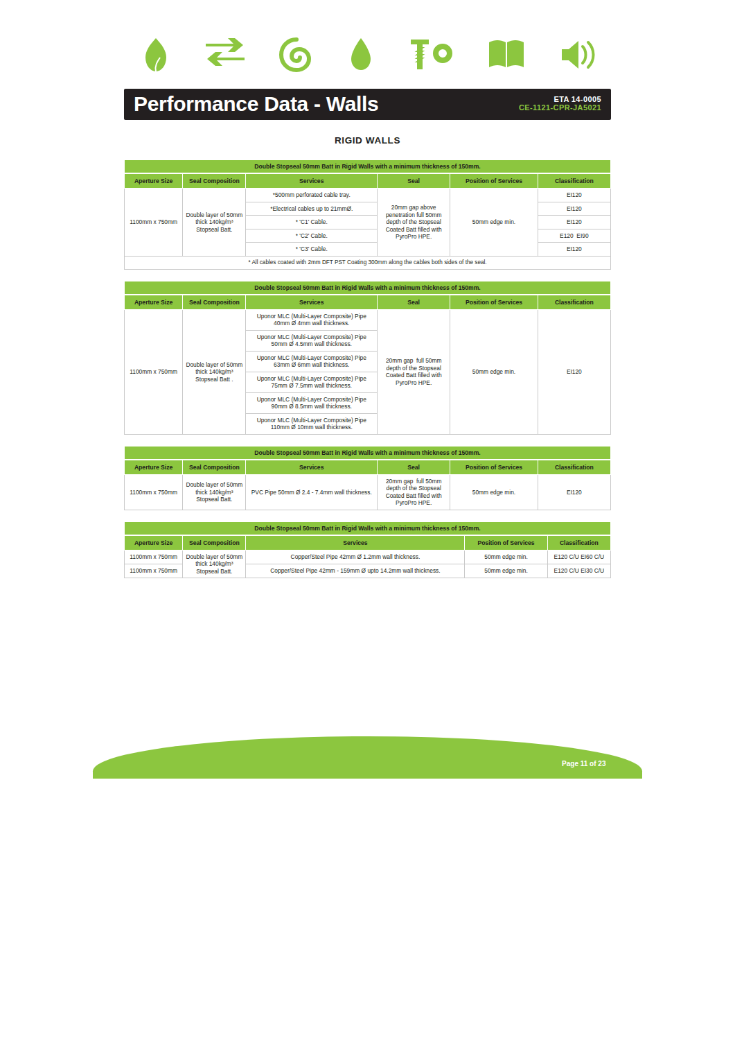Performance Data - Walls
ETA 14-0005
CE-1121-CPR-JA5021
RIGID WALLS
Double Stopseal 50mm Batt in Rigid Walls with a minimum thickness of 150mm.
| Aperture Size | Seal Composition | Services | Seal | Position of Services | Classification |
| --- | --- | --- | --- | --- | --- |
| 1100mm x 750mm | Double layer of 50mm thick 140kg/m³ Stopseal Batt. | *500mm perforated cable tray. | 20mm gap above penetration full 50mm depth of the Stopseal Coated Batt filled with PyroPro HPE. | 50mm edge min. | EI120 |
| *Electrical cables up to 21mmØ. | EI120 |
| * 'C1' Cable. | EI120 |
| * 'C2' Cable. | E120 EI90 |
| * 'C3' Cable. | EI120 |
| * All cables coated with 2mm DFT PST Coating 300mm along the cables both sides of the seal. |
Double Stopseal 50mm Batt in Rigid Walls with a minimum thickness of 150mm.
| Aperture Size | Seal Composition | Services | Seal | Position of Services | Classification |
| --- | --- | --- | --- | --- | --- |
| 1100mm x 750mm | Double layer of 50mm thick 140kg/m³ Stopseal Batt . | Uponor MLC (Multi-Layer Composite) Pipe 40mm Ø 4mm wall thickness. | 20mm gap full 50mm depth of the Stopseal Coated Batt filled with PyroPro HPE. | 50mm edge min. | EI120 |
| Uponor MLC (Multi-Layer Composite) Pipe 50mm Ø 4.5mm wall thickness. |
| Uponor MLC (Multi-Layer Composite) Pipe 63mm Ø 6mm wall thickness. |
| Uponor MLC (Multi-Layer Composite) Pipe 75mm Ø 7.5mm wall thickness. |
| Uponor MLC (Multi-Layer Composite) Pipe 90mm Ø 8.5mm wall thickness. |
| Uponor MLC (Multi-Layer Composite) Pipe 110mm Ø 10mm wall thickness. |
Double Stopseal 50mm Batt in Rigid Walls with a minimum thickness of 150mm.
| Aperture Size | Seal Composition | Services | Seal | Position of Services | Classification |
| --- | --- | --- | --- | --- | --- |
| 1100mm x 750mm | Double layer of 50mm thick 140kg/m³ Stopseal Batt. | PVC Pipe 50mm Ø 2.4 - 7.4mm wall thickness. | 20mm gap full 50mm depth of the Stopseal Coated Batt filled with PyroPro HPE. | 50mm edge min. | EI120 |
Double Stopseal 50mm Batt in Rigid Walls with a minimum thickness of 150mm.
| Aperture Size | Seal Composition | Services | Position of Services | Classification |
| --- | --- | --- | --- | --- |
| 1100mm x 750mm | Double layer of 50mm thick 140kg/m³ Stopseal Batt. | Copper/Steel Pipe 42mm Ø 1.2mm wall thickness. | 50mm edge min. | E120 C/U EI60 C/U |
| 1100mm x 750mm | Copper/Steel Pipe 42mm - 159mm Ø upto 14.2mm wall thickness. | 50mm edge min. | E120 C/U EI30 C/U |
Page 11 of 23